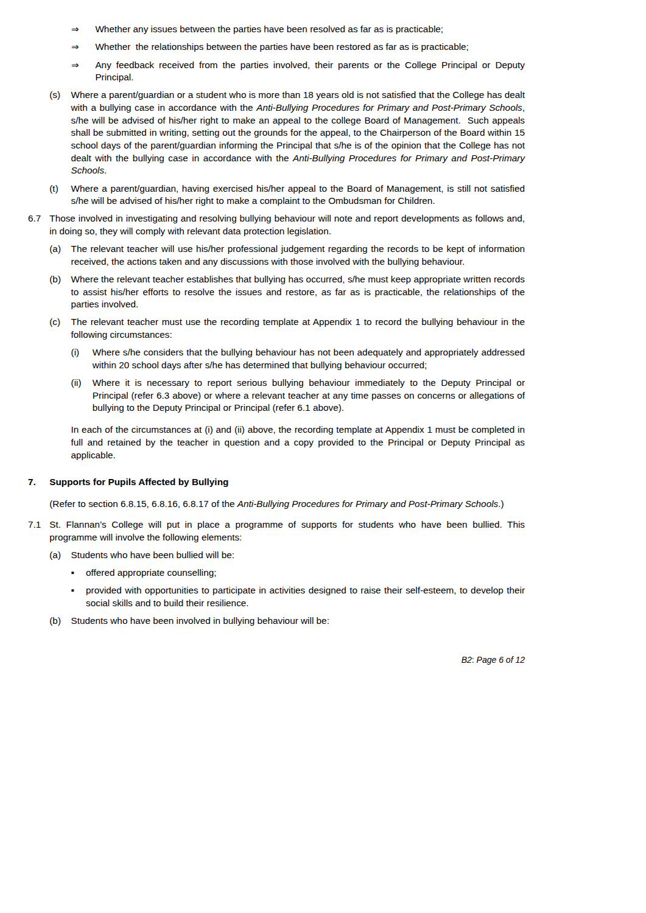⇒
Whether any issues between the parties have been resolved as far as is practicable;
⇒
Whether the relationships between the parties have been restored as far as is practicable;
⇒
Any feedback received from the parties involved, their parents or the College Principal or Deputy Principal.
(s)
Where a parent/guardian or a student who is more than 18 years old is not satisfied that the College has dealt with a bullying case in accordance with the Anti-Bullying Procedures for Primary and Post-Primary Schools, s/he will be advised of his/her right to make an appeal to the college Board of Management. Such appeals shall be submitted in writing, setting out the grounds for the appeal, to the Chairperson of the Board within 15 school days of the parent/guardian informing the Principal that s/he is of the opinion that the College has not dealt with the bullying case in accordance with the Anti-Bullying Procedures for Primary and Post-Primary Schools.
(t)
Where a parent/guardian, having exercised his/her appeal to the Board of Management, is still not satisfied s/he will be advised of his/her right to make a complaint to the Ombudsman for Children.
6.7
Those involved in investigating and resolving bullying behaviour will note and report developments as follows and, in doing so, they will comply with relevant data protection legislation.
(a)
The relevant teacher will use his/her professional judgement regarding the records to be kept of information received, the actions taken and any discussions with those involved with the bullying behaviour.
(b)
Where the relevant teacher establishes that bullying has occurred, s/he must keep appropriate written records to assist his/her efforts to resolve the issues and restore, as far as is practicable, the relationships of the parties involved.
(c)
The relevant teacher must use the recording template at Appendix 1 to record the bullying behaviour in the following circumstances:
(i)
Where s/he considers that the bullying behaviour has not been adequately and appropriately addressed within 20 school days after s/he has determined that bullying behaviour occurred;
(ii)
Where it is necessary to report serious bullying behaviour immediately to the Deputy Principal or Principal (refer 6.3 above) or where a relevant teacher at any time passes on concerns or allegations of bullying to the Deputy Principal or Principal (refer 6.1 above).
In each of the circumstances at (i) and (ii) above, the recording template at Appendix 1 must be completed in full and retained by the teacher in question and a copy provided to the Principal or Deputy Principal as applicable.
7.
Supports for Pupils Affected by Bullying
(Refer to section 6.8.15, 6.8.16, 6.8.17 of the Anti-Bullying Procedures for Primary and Post-Primary Schools.)
7.1
St. Flannan’s College will put in place a programme of supports for students who have been bullied. This programme will involve the following elements:
(a)
Students who have been bullied will be:
▪
offered appropriate counselling;
▪
provided with opportunities to participate in activities designed to raise their self-esteem, to develop their social skills and to build their resilience.
(b)
Students who have been involved in bullying behaviour will be:
B2: Page 6 of 12